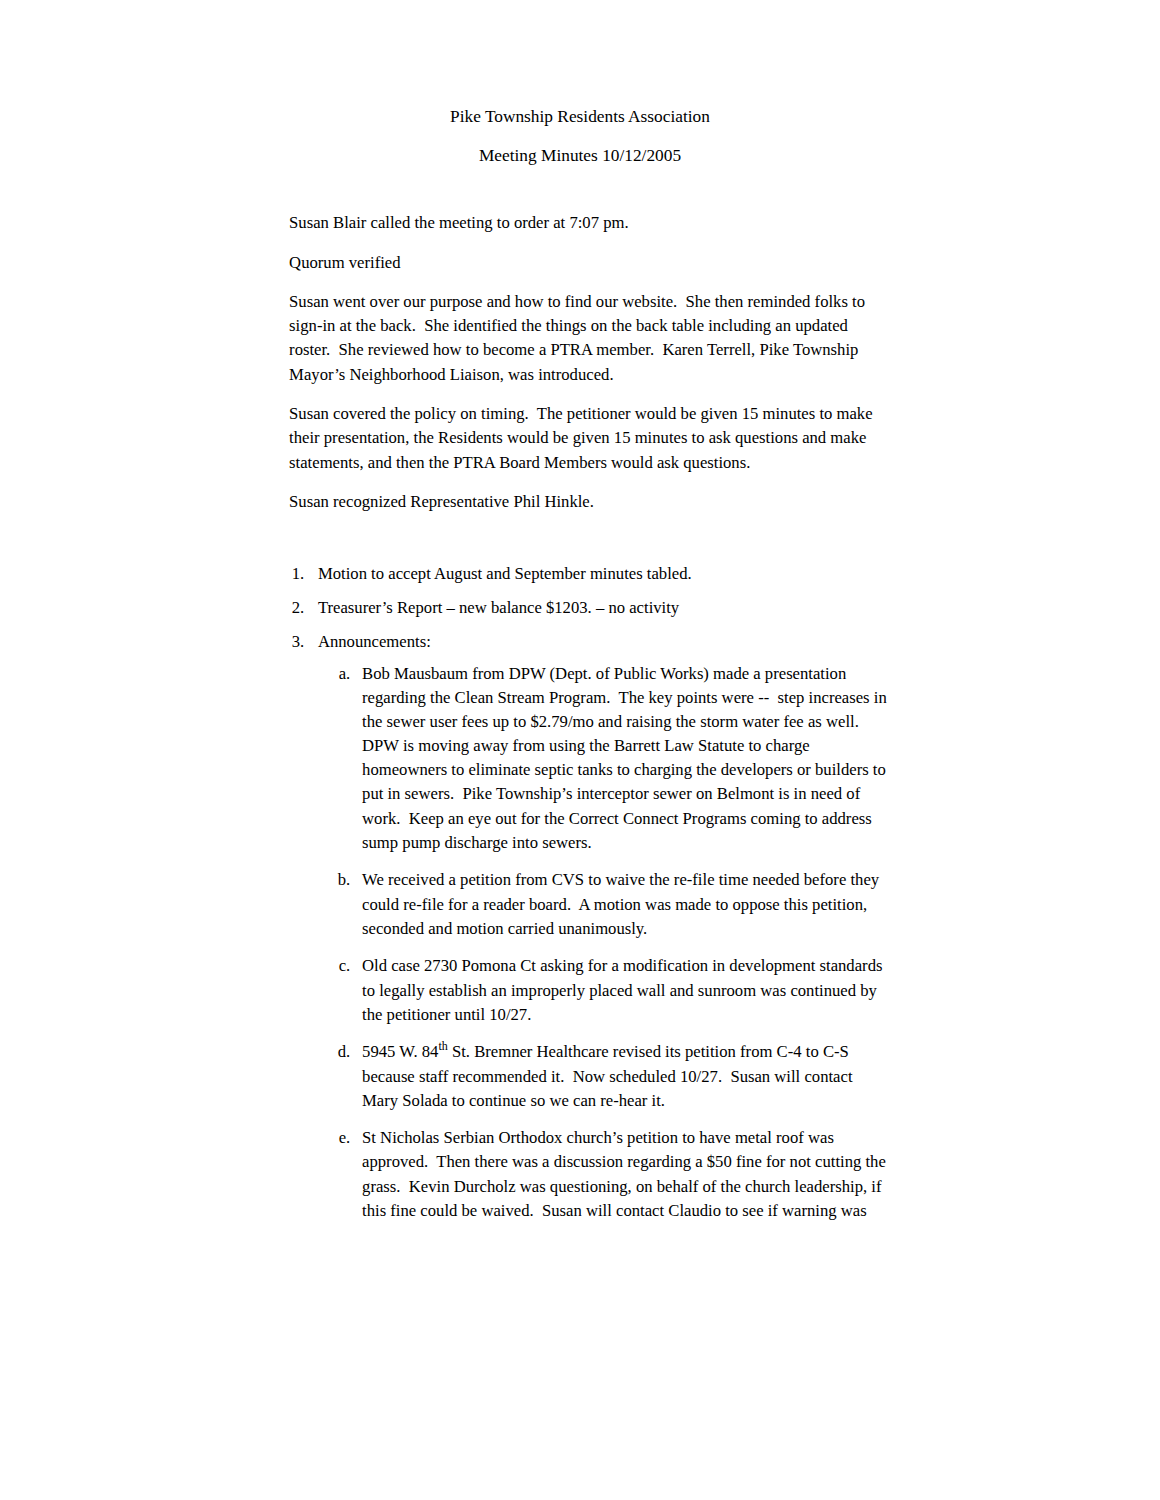Pike Township Residents Association
Meeting Minutes 10/12/2005
Susan Blair called the meeting to order at 7:07 pm.
Quorum verified
Susan went over our purpose and how to find our website. She then reminded folks to sign-in at the back. She identified the things on the back table including an updated roster. She reviewed how to become a PTRA member. Karen Terrell, Pike Township Mayor’s Neighborhood Liaison, was introduced.
Susan covered the policy on timing. The petitioner would be given 15 minutes to make their presentation, the Residents would be given 15 minutes to ask questions and make statements, and then the PTRA Board Members would ask questions.
Susan recognized Representative Phil Hinkle.
Motion to accept August and September minutes tabled.
Treasurer’s Report – new balance $1203. – no activity
Announcements:
Bob Mausbaum from DPW (Dept. of Public Works) made a presentation regarding the Clean Stream Program. The key points were -- step increases in the sewer user fees up to $2.79/mo and raising the storm water fee as well. DPW is moving away from using the Barrett Law Statute to charge homeowners to eliminate septic tanks to charging the developers or builders to put in sewers. Pike Township’s interceptor sewer on Belmont is in need of work. Keep an eye out for the Correct Connect Programs coming to address sump pump discharge into sewers.
We received a petition from CVS to waive the re-file time needed before they could re-file for a reader board. A motion was made to oppose this petition, seconded and motion carried unanimously.
Old case 2730 Pomona Ct asking for a modification in development standards to legally establish an improperly placed wall and sunroom was continued by the petitioner until 10/27.
5945 W. 84th St. Bremner Healthcare revised its petition from C-4 to C-S because staff recommended it. Now scheduled 10/27. Susan will contact Mary Solada to continue so we can re-hear it.
St Nicholas Serbian Orthodox church’s petition to have metal roof was approved. Then there was a discussion regarding a $50 fine for not cutting the grass. Kevin Durcholz was questioning, on behalf of the church leadership, if this fine could be waived. Susan will contact Claudio to see if warning was